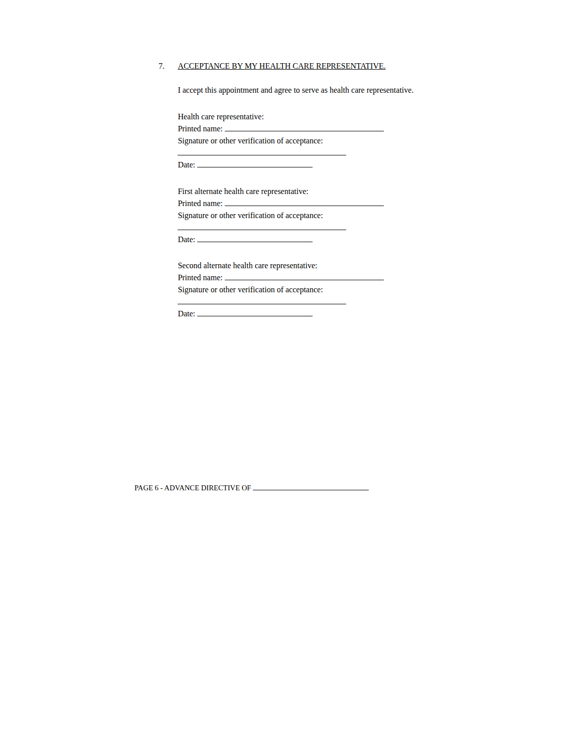7. ACCEPTANCE BY MY HEALTH CARE REPRESENTATIVE.
I accept this appointment and agree to serve as health care representative.
Health care representative:
Printed name:
Signature or other verification of acceptance:
Date:
First alternate health care representative:
Printed name:
Signature or other verification of acceptance:
Date:
Second alternate health care representative:
Printed name:
Signature or other verification of acceptance:
Date:
PAGE 6 - ADVANCE DIRECTIVE OF